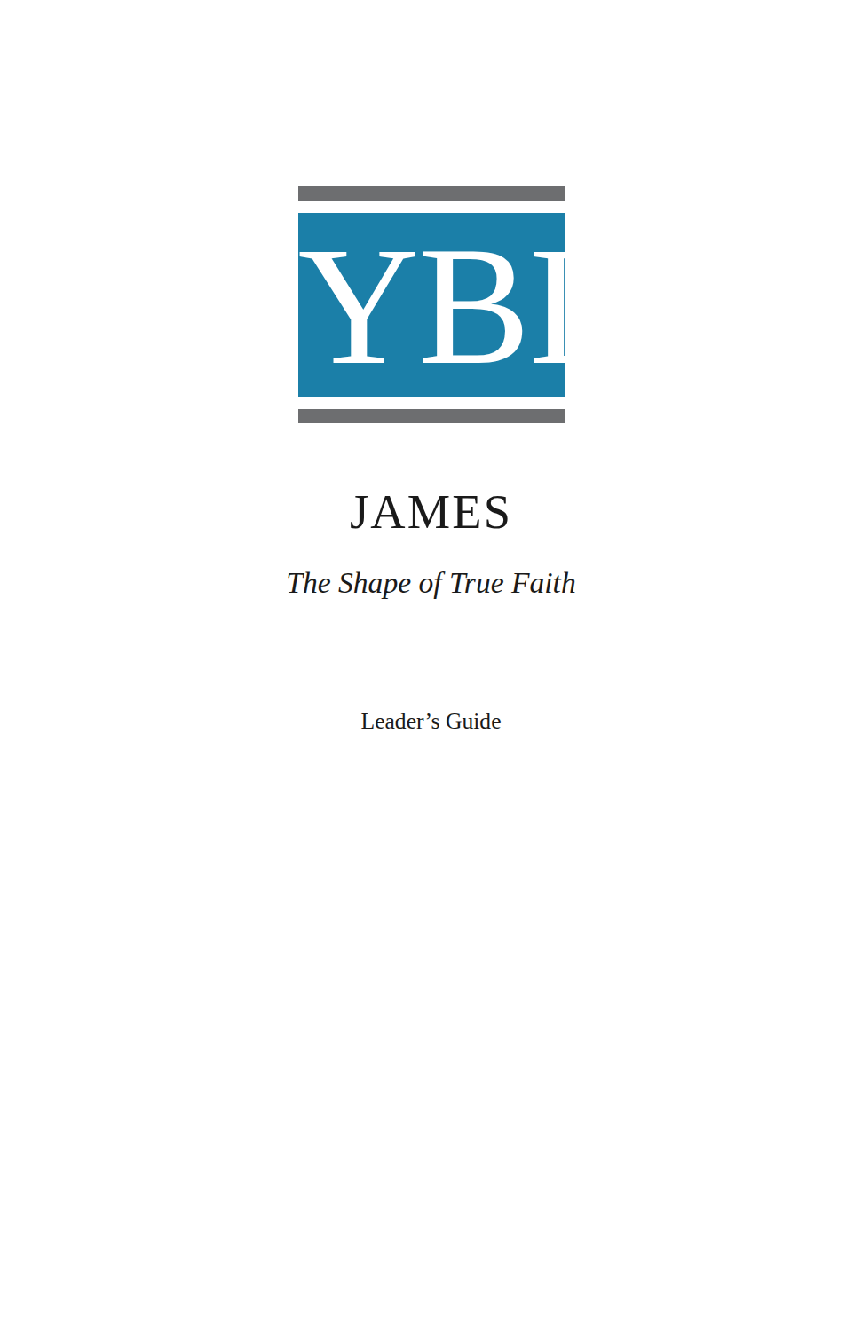YBL
JAMES
The Shape of True Faith
Leader’s Guide